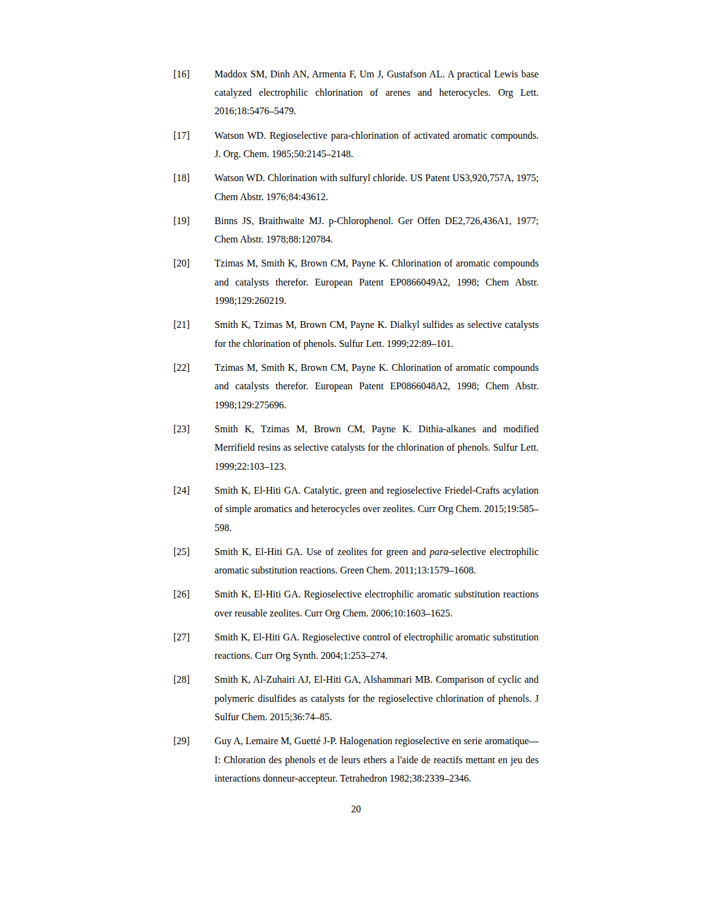[16] Maddox SM, Dinh AN, Armenta F, Um J, Gustafson AL. A practical Lewis base catalyzed electrophilic chlorination of arenes and heterocycles. Org Lett. 2016;18:5476–5479.
[17] Watson WD. Regioselective para-chlorination of activated aromatic compounds. J. Org. Chem. 1985;50:2145–2148.
[18] Watson WD. Chlorination with sulfuryl chloride. US Patent US3,920,757A, 1975; Chem Abstr. 1976;84:43612.
[19] Binns JS, Braithwaite MJ. p-Chlorophenol. Ger Offen DE2,726,436A1, 1977; Chem Abstr. 1978;88:120784.
[20] Tzimas M, Smith K, Brown CM, Payne K. Chlorination of aromatic compounds and catalysts therefor. European Patent EP0866049A2, 1998; Chem Abstr. 1998;129:260219.
[21] Smith K, Tzimas M, Brown CM, Payne K. Dialkyl sulfides as selective catalysts for the chlorination of phenols. Sulfur Lett. 1999;22:89–101.
[22] Tzimas M, Smith K, Brown CM, Payne K. Chlorination of aromatic compounds and catalysts therefor. European Patent EP0866048A2, 1998; Chem Abstr. 1998;129:275696.
[23] Smith K, Tzimas M, Brown CM, Payne K. Dithia-alkanes and modified Merrifield resins as selective catalysts for the chlorination of phenols. Sulfur Lett. 1999;22:103–123.
[24] Smith K, El-Hiti GA. Catalytic, green and regioselective Friedel-Crafts acylation of simple aromatics and heterocycles over zeolites. Curr Org Chem. 2015;19:585–598.
[25] Smith K, El-Hiti GA. Use of zeolites for green and para-selective electrophilic aromatic substitution reactions. Green Chem. 2011;13:1579–1608.
[26] Smith K, El-Hiti GA. Regioselective electrophilic aromatic substitution reactions over reusable zeolites. Curr Org Chem. 2006;10:1603–1625.
[27] Smith K, El-Hiti GA. Regioselective control of electrophilic aromatic substitution reactions. Curr Org Synth. 2004;1:253–274.
[28] Smith K, Al-Zuhairi AJ, El-Hiti GA, Alshammari MB. Comparison of cyclic and polymeric disulfides as catalysts for the regioselective chlorination of phenols. J Sulfur Chem. 2015;36:74–85.
[29] Guy A, Lemaire M, Guetté J-P. Halogenation regioselective en serie aromatique—I: Chloration des phenols et de leurs ethers a l'aide de reactifs mettant en jeu des interactions donneur-accepteur. Tetrahedron 1982;38:2339–2346.
20